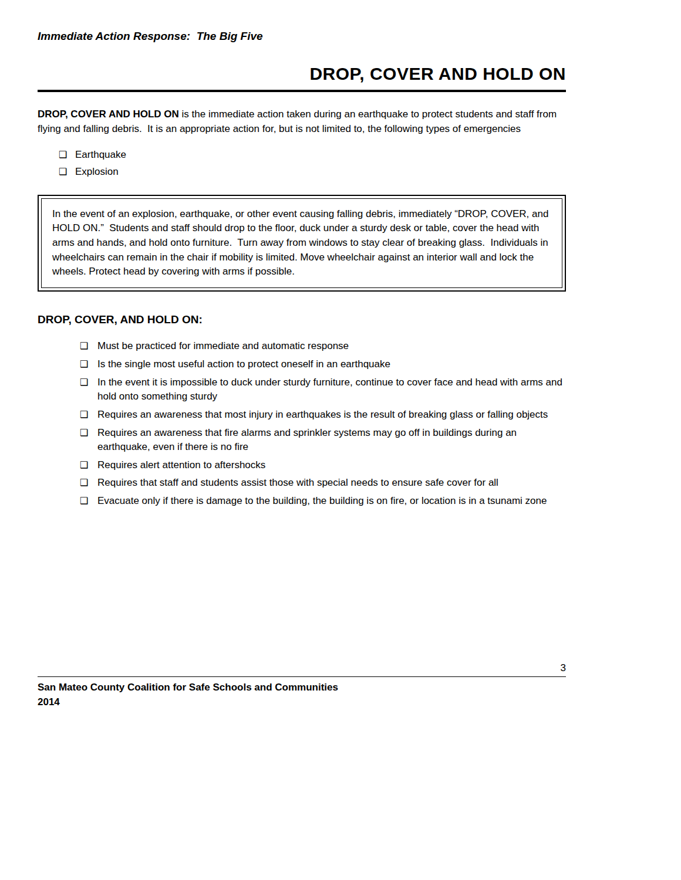Immediate Action Response: The Big Five
DROP, COVER AND HOLD ON
DROP, COVER AND HOLD ON is the immediate action taken during an earthquake to protect students and staff from flying and falling debris. It is an appropriate action for, but is not limited to, the following types of emergencies
Earthquake
Explosion
In the event of an explosion, earthquake, or other event causing falling debris, immediately “DROP, COVER, and HOLD ON.” Students and staff should drop to the floor, duck under a sturdy desk or table, cover the head with arms and hands, and hold onto furniture. Turn away from windows to stay clear of breaking glass. Individuals in wheelchairs can remain in the chair if mobility is limited. Move wheelchair against an interior wall and lock the wheels. Protect head by covering with arms if possible.
DROP, COVER, AND HOLD ON:
Must be practiced for immediate and automatic response
Is the single most useful action to protect oneself in an earthquake
In the event it is impossible to duck under sturdy furniture, continue to cover face and head with arms and hold onto something sturdy
Requires an awareness that most injury in earthquakes is the result of breaking glass or falling objects
Requires an awareness that fire alarms and sprinkler systems may go off in buildings during an earthquake, even if there is no fire
Requires alert attention to aftershocks
Requires that staff and students assist those with special needs to ensure safe cover for all
Evacuate only if there is damage to the building, the building is on fire, or location is in a tsunami zone
3
San Mateo County Coalition for Safe Schools and Communities
2014